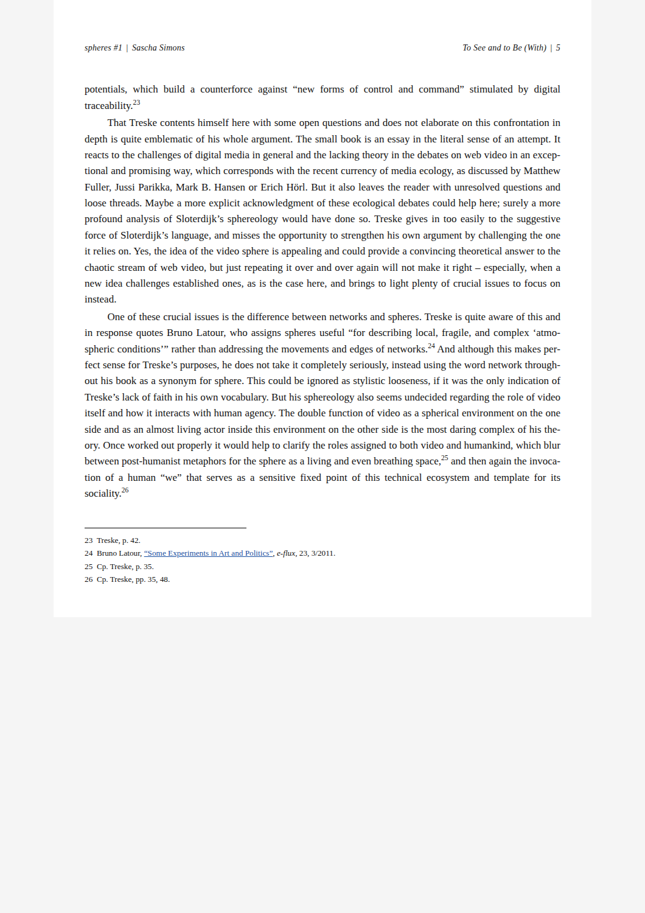spheres #1|Sascha Simons To See and to Be (With)|5
potentials, which build a counterforce against “new forms of control and command” stimulated by digital traceability.23
That Treske contents himself here with some open questions and does not elaborate on this confrontation in depth is quite emblematic of his whole argument. The small book is an essay in the literal sense of an attempt. It reacts to the challenges of digital media in general and the lacking theory in the debates on web video in an exceptional and promising way, which corresponds with the recent currency of media ecology, as discussed by Matthew Fuller, Jussi Parikka, Mark B. Hansen or Erich Hörl. But it also leaves the reader with unresolved questions and loose threads. Maybe a more explicit acknowledgment of these ecological debates could help here; surely a more profound analysis of Sloterdijk’s sphereology would have done so. Treske gives in too easily to the suggestive force of Sloterdijk’s language, and misses the opportunity to strengthen his own argument by challenging the one it relies on. Yes, the idea of the video sphere is appealing and could provide a convincing theoretical answer to the chaotic stream of web video, but just repeating it over and over again will not make it right – especially, when a new idea challenges established ones, as is the case here, and brings to light plenty of crucial issues to focus on instead.
One of these crucial issues is the difference between networks and spheres. Treske is quite aware of this and in response quotes Bruno Latour, who assigns spheres useful “for describing local, fragile, and complex ‘atmospheric conditions’” rather than addressing the movements and edges of networks.24 And although this makes perfect sense for Treske’s purposes, he does not take it completely seriously, instead using the word network throughout his book as a synonym for sphere. This could be ignored as stylistic looseness, if it was the only indication of Treske’s lack of faith in his own vocabulary. But his sphereology also seems undecided regarding the role of video itself and how it interacts with human agency. The double function of video as a spherical environment on the one side and as an almost living actor inside this environment on the other side is the most daring complex of his theory. Once worked out properly it would help to clarify the roles assigned to both video and humankind, which blur between post-humanist metaphors for the sphere as a living and even breathing space,25 and then again the invocation of a human “we” that serves as a sensitive fixed point of this technical ecosystem and template for its sociality.26
23 Treske, p. 42.
24 Bruno Latour, “Some Experiments in Art and Politics”, e-flux, 23, 3/2011.
25 Cp. Treske, p. 35.
26 Cp. Treske, pp. 35, 48.